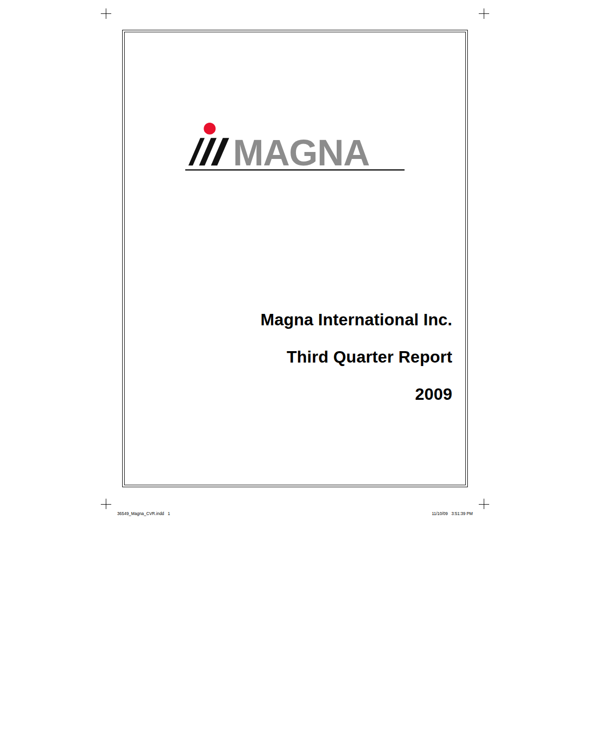MAGNA
Magna International Inc.
Third Quarter Report
2009
36549_Magna_CVR.indd 1 11/10/09 3:51:39 PM